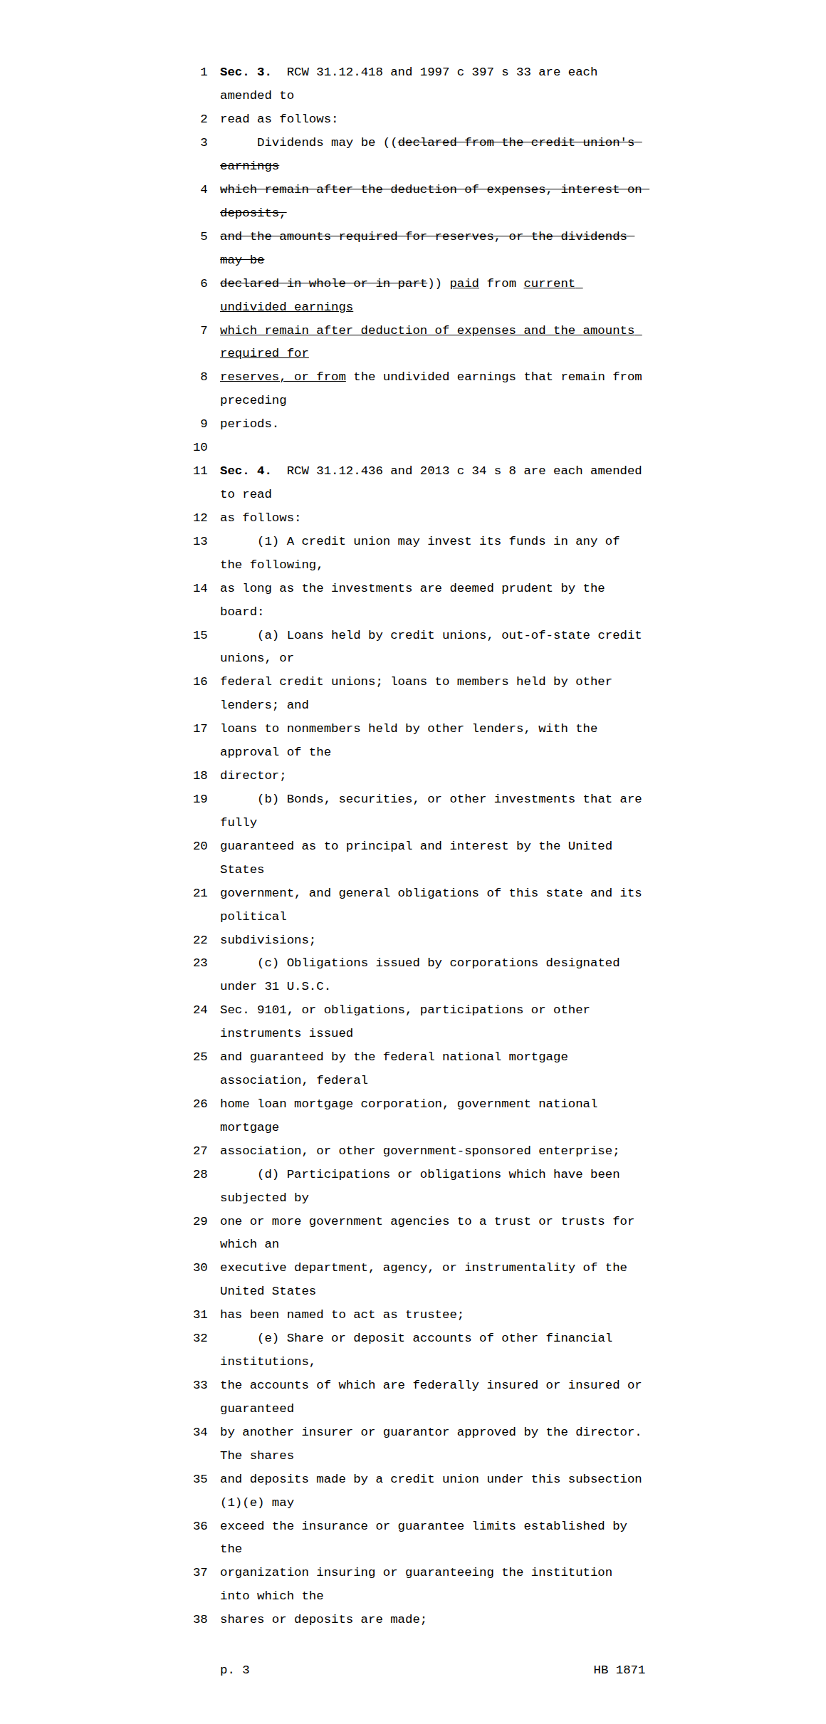Sec. 3. RCW 31.12.418 and 1997 c 397 s 33 are each amended to
read as follows:
Dividends may be ((declared from the credit union's earnings
which remain after the deduction of expenses, interest on deposits,
and the amounts required for reserves, or the dividends may be
declared in whole or in part)) paid from current undivided earnings
which remain after deduction of expenses and the amounts required for
reserves, or from the undivided earnings that remain from preceding
periods.
Sec. 4. RCW 31.12.436 and 2013 c 34 s 8 are each amended to read
as follows:
(1) A credit union may invest its funds in any of the following,
as long as the investments are deemed prudent by the board:
(a) Loans held by credit unions, out-of-state credit unions, or
federal credit unions; loans to members held by other lenders; and
loans to nonmembers held by other lenders, with the approval of the
director;
(b) Bonds, securities, or other investments that are fully
guaranteed as to principal and interest by the United States
government, and general obligations of this state and its political
subdivisions;
(c) Obligations issued by corporations designated under 31 U.S.C.
Sec. 9101, or obligations, participations or other instruments issued
and guaranteed by the federal national mortgage association, federal
home loan mortgage corporation, government national mortgage
association, or other government-sponsored enterprise;
(d) Participations or obligations which have been subjected by
one or more government agencies to a trust or trusts for which an
executive department, agency, or instrumentality of the United States
has been named to act as trustee;
(e) Share or deposit accounts of other financial institutions,
the accounts of which are federally insured or insured or guaranteed
by another insurer or guarantor approved by the director. The shares
and deposits made by a credit union under this subsection (1)(e) may
exceed the insurance or guarantee limits established by the
organization insuring or guaranteeing the institution into which the
shares or deposits are made;
p. 3 HB 1871